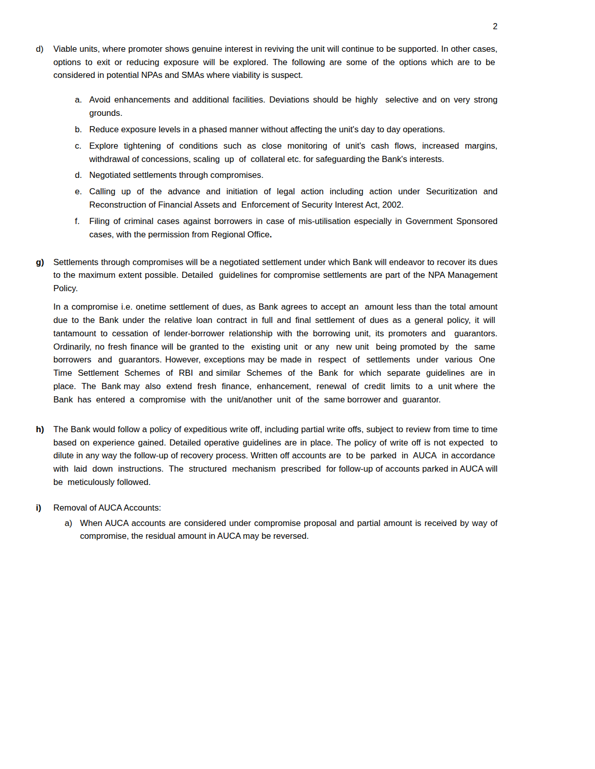2
d)
Viable units, where promoter shows genuine interest in reviving the unit will continue to be supported. In other cases, options to exit or reducing exposure will be explored. The following are some of the options which are to be considered in potential NPAs and SMAs where viability is suspect.
a.
Avoid enhancements and additional facilities. Deviations should be highly selective and on very strong grounds.
b.
Reduce exposure levels in a phased manner without affecting the unit's day to day operations.
c.
Explore tightening of conditions such as close monitoring of unit's cash flows, increased margins, withdrawal of concessions, scaling up of collateral etc. for safeguarding the Bank's interests.
d.
Negotiated settlements through compromises.
e.
Calling up of the advance and initiation of legal action including action under Securitization and Reconstruction of Financial Assets and Enforcement of Security Interest Act, 2002.
f.
Filing of criminal cases against borrowers in case of mis-utilisation especially in Government Sponsored cases, with the permission from Regional Office.
g)
Settlements through compromises will be a negotiated settlement under which Bank will endeavor to recover its dues to the maximum extent possible. Detailed guidelines for compromise settlements are part of the NPA Management Policy.
In a compromise i.e. onetime settlement of dues, as Bank agrees to accept an amount less than the total amount due to the Bank under the relative loan contract in full and final settlement of dues as a general policy, it will tantamount to cessation of lender-borrower relationship with the borrowing unit, its promoters and guarantors. Ordinarily, no fresh finance will be granted to the existing unit or any new unit being promoted by the same borrowers and guarantors. However, exceptions may be made in respect of settlements under various One Time Settlement Schemes of RBI and similar Schemes of the Bank for which separate guidelines are in place. The Bank may also extend fresh finance, enhancement, renewal of credit limits to a unit where the Bank has entered a compromise with the unit/another unit of the same borrower and guarantor.
h)
The Bank would follow a policy of expeditious write off, including partial write offs, subject to review from time to time based on experience gained. Detailed operative guidelines are in place. The policy of write off is not expected to dilute in any way the follow-up of recovery process. Written off accounts are to be parked in AUCA in accordance with laid down instructions. The structured mechanism prescribed for follow-up of accounts parked in AUCA will be meticulously followed.
i)
Removal of AUCA Accounts:
a)
When AUCA accounts are considered under compromise proposal and partial amount is received by way of compromise, the residual amount in AUCA may be reversed.